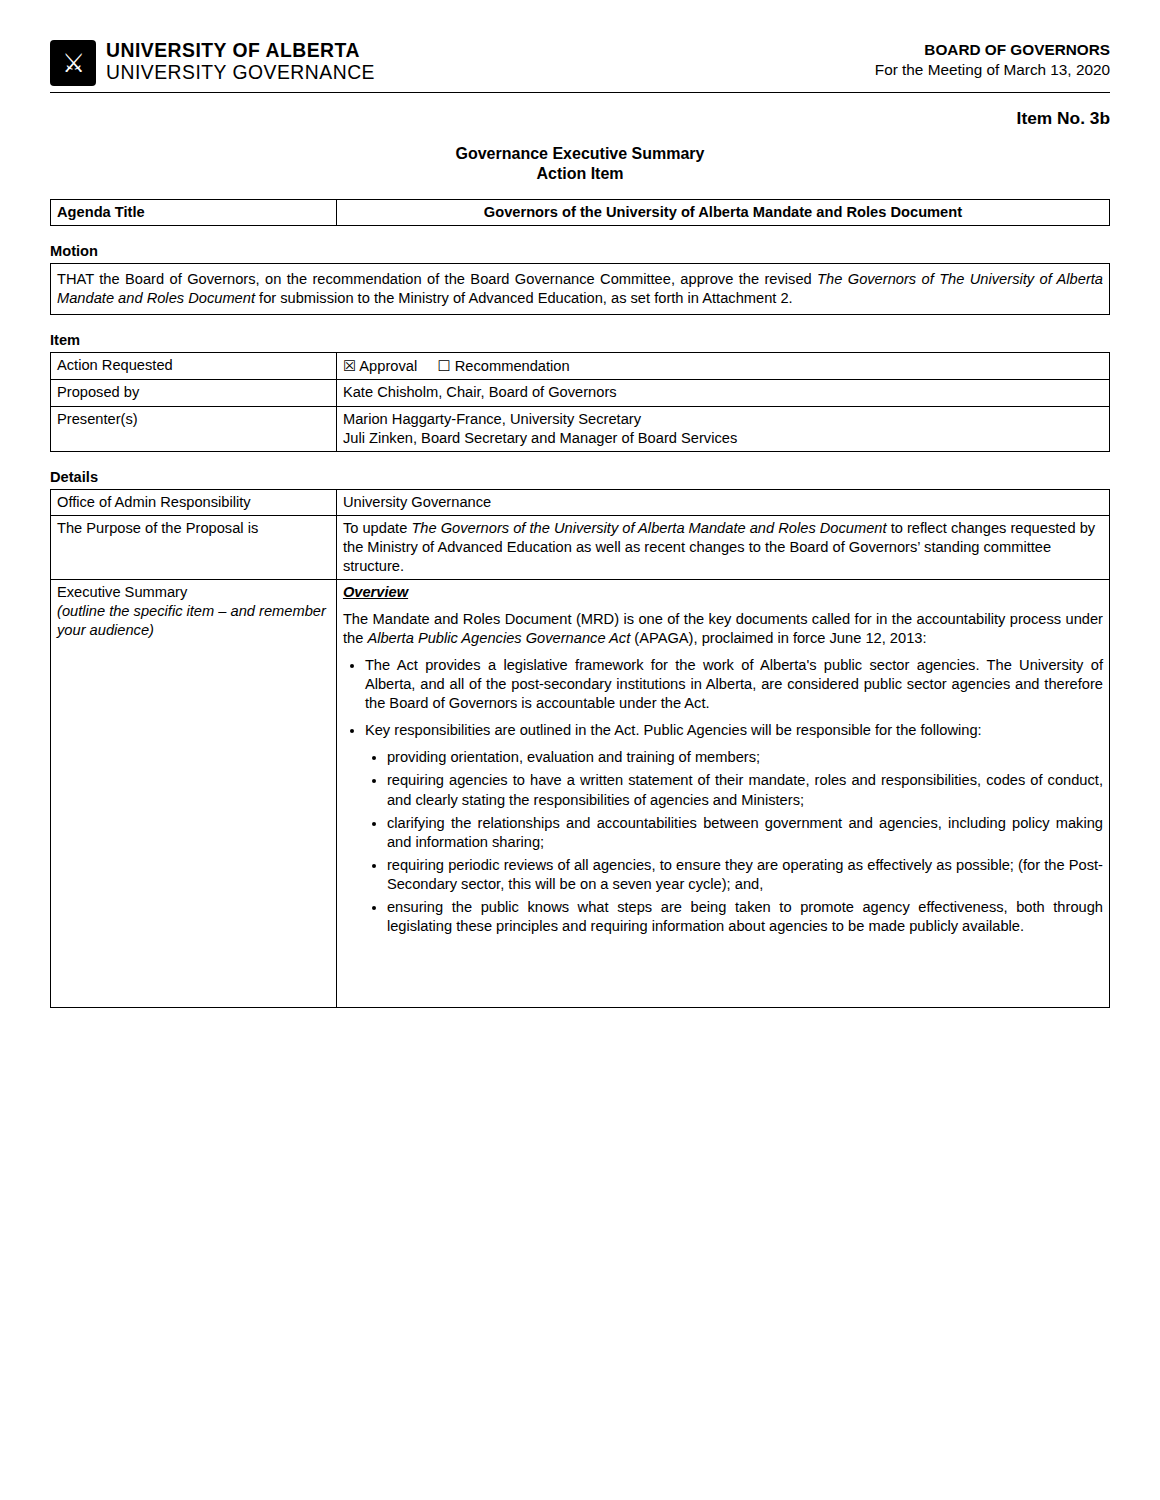⚔
UNIVERSITY OF ALBERTA
UNIVERSITY GOVERNANCE
BOARD OF GOVERNORS
For the Meeting of March 13, 2020
Item No. 3b
Governance Executive Summary Action Item
| Agenda Title | Governors of the University of Alberta Mandate and Roles Document |
Motion
| THAT the Board of Governors, on the recommendation of the Board Governance Committee, approve the revised The Governors of The University of Alberta Mandate and Roles Document for submission to the Ministry of Advanced Education, as set forth in Attachment 2. |
Item
| Action Requested | ☒ Approval ☐ Recommendation |
| Proposed by | Kate Chisholm, Chair, Board of Governors |
| Presenter(s) | Marion Haggarty-France, University Secretary Juli Zinken, Board Secretary and Manager of Board Services |
Details
| Office of Admin Responsibility | University Governance |
| The Purpose of the Proposal is | To update The Governors of the University of Alberta Mandate and Roles Document to reflect changes requested by the Ministry of Advanced Education as well as recent changes to the Board of Governors’ standing committee structure. |
| Executive Summary ( outline the specific item – and remember your audience ) | Overview The Mandate and Roles Document (MRD) is one of the key documents called for in the accountability process under the Alberta Public Agencies Governance Act (APAGA), proclaimed in force June 12, 2013: The Act provides a legislative framework for the work of Alberta's public sector agencies. The University of Alberta, and all of the post-secondary institutions in Alberta, are considered public sector agencies and therefore the Board of Governors is accountable under the Act. Key responsibilities are outlined in the Act. Public Agencies will be responsible for the following: providing orientation, evaluation and training of members; requiring agencies to have a written statement of their mandate, roles and responsibilities, codes of conduct, and clearly stating the responsibilities of agencies and Ministers; clarifying the relationships and accountabilities between government and agencies, including policy making and information sharing; requiring periodic reviews of all agencies, to ensure they are operating as effectively as possible; (for the Post-Secondary sector, this will be on a seven year cycle); and, ensuring the public knows what steps are being taken to promote agency effectiveness, both through legislating these principles and requiring information about agencies to be made publicly available. |